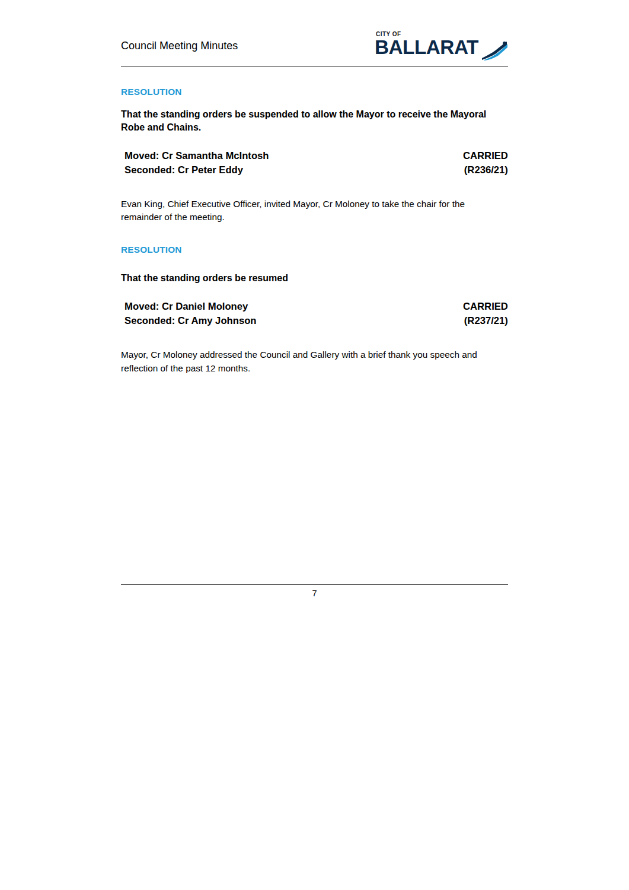Council Meeting Minutes
CITY OF BALLARAT
RESOLUTION
That the standing orders be suspended to allow the Mayor to receive the Mayoral Robe and Chains.
| Moved: Cr Samantha McIntosh | CARRIED |
| Seconded: Cr Peter Eddy | (R236/21) |
Evan King, Chief Executive Officer, invited Mayor, Cr Moloney to take the chair for the remainder of the meeting.
RESOLUTION
That the standing orders be resumed
| Moved: Cr Daniel Moloney | CARRIED |
| Seconded: Cr Amy Johnson | (R237/21) |
Mayor, Cr Moloney addressed the Council and Gallery with a brief thank you speech and reflection of the past 12 months.
7